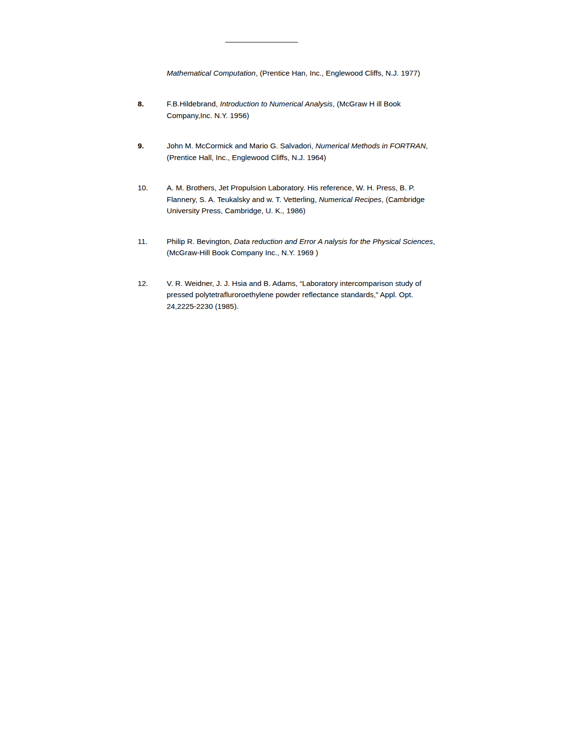Mathematical Computation, (Prentice Han, Inc., Englewood Cliffs, N.J. 1977)
8. F.B.Hildebrand, Introduction to Numerical Analysis, (McGraw H ill Book Company,Inc. N.Y. 1956)
9. John M. McCormick and Mario G. Salvadori, Numerical Methods in FORTRAN, (Prentice Hall, Inc., Englewood Cliffs, N.J. 1964)
10. A. M. Brothers, Jet Propulsion Laboratory. His reference, W. H. Press, B. P. Flannery, S. A. Teukalsky and w. T. Vetterling, Numerical Recipes, (Cambridge University Press, Cambridge, U. K., 1986)
11. Philip R. Bevington, Data reduction and Error A nalysis for the Physical Sciences, (McGraw-Hill Book Company Inc., N.Y. 1969 )
12. V. R. Weidner, J. J. Hsia and B. Adams, “Laboratory intercomparison study of pressed polytetrafluroroethylene powder reflectance standards,” Appl. Opt. 24,2225-2230 (1985).